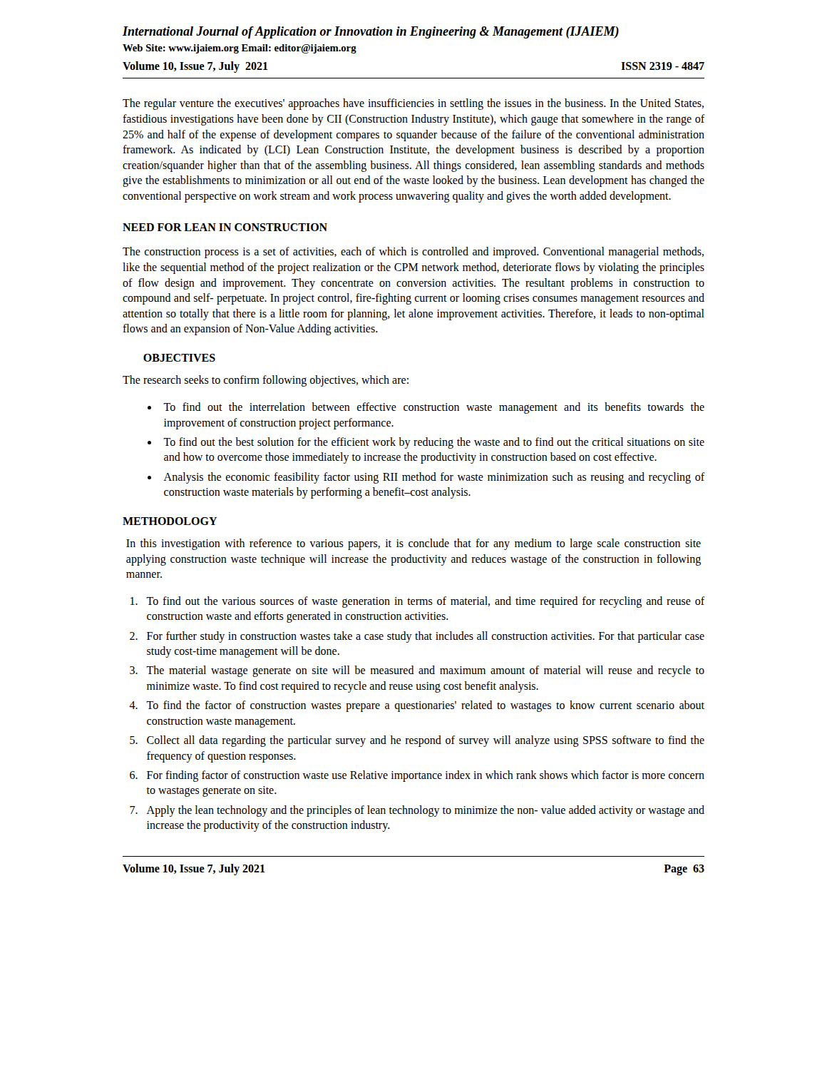International Journal of Application or Innovation in Engineering & Management (IJAIEM)
Web Site: www.ijaiem.org Email: editor@ijaiem.org
Volume 10, Issue 7, July 2021 ISSN 2319 - 4847
The regular venture the executives' approaches have insufficiencies in settling the issues in the business. In the United States, fastidious investigations have been done by CII (Construction Industry Institute), which gauge that somewhere in the range of 25% and half of the expense of development compares to squander because of the failure of the conventional administration framework. As indicated by (LCI) Lean Construction Institute, the development business is described by a proportion creation/squander higher than that of the assembling business. All things considered, lean assembling standards and methods give the establishments to minimization or all out end of the waste looked by the business. Lean development has changed the conventional perspective on work stream and work process unwavering quality and gives the worth added development.
Need for Lean in Construction
The construction process is a set of activities, each of which is controlled and improved. Conventional managerial methods, like the sequential method of the project realization or the CPM network method, deteriorate flows by violating the principles of flow design and improvement. They concentrate on conversion activities. The resultant problems in construction to compound and self- perpetuate. In project control, fire-fighting current or looming crises consumes management resources and attention so totally that there is a little room for planning, let alone improvement activities. Therefore, it leads to non-optimal flows and an expansion of Non-Value Adding activities.
OBJECTIVES
The research seeks to confirm following objectives, which are:
To find out the interrelation between effective construction waste management and its benefits towards the improvement of construction project performance.
To find out the best solution for the efficient work by reducing the waste and to find out the critical situations on site and how to overcome those immediately to increase the productivity in construction based on cost effective.
Analysis the economic feasibility factor using RII method for waste minimization such as reusing and recycling of construction waste materials by performing a benefit–cost analysis.
METHODOLOGY
In this investigation with reference to various papers, it is conclude that for any medium to large scale construction site applying construction waste technique will increase the productivity and reduces wastage of the construction in following manner.
To find out the various sources of waste generation in terms of material, and time required for recycling and reuse of construction waste and efforts generated in construction activities.
For further study in construction wastes take a case study that includes all construction activities. For that particular case study cost-time management will be done.
The material wastage generate on site will be measured and maximum amount of material will reuse and recycle to minimize waste. To find cost required to recycle and reuse using cost benefit analysis.
To find the factor of construction wastes prepare a questionaries' related to wastages to know current scenario about construction waste management.
Collect all data regarding the particular survey and he respond of survey will analyze using SPSS software to find the frequency of question responses.
For finding factor of construction waste use Relative importance index in which rank shows which factor is more concern to wastages generate on site.
Apply the lean technology and the principles of lean technology to minimize the non- value added activity or wastage and increase the productivity of the construction industry.
Volume 10, Issue 7, July 2021 Page 63